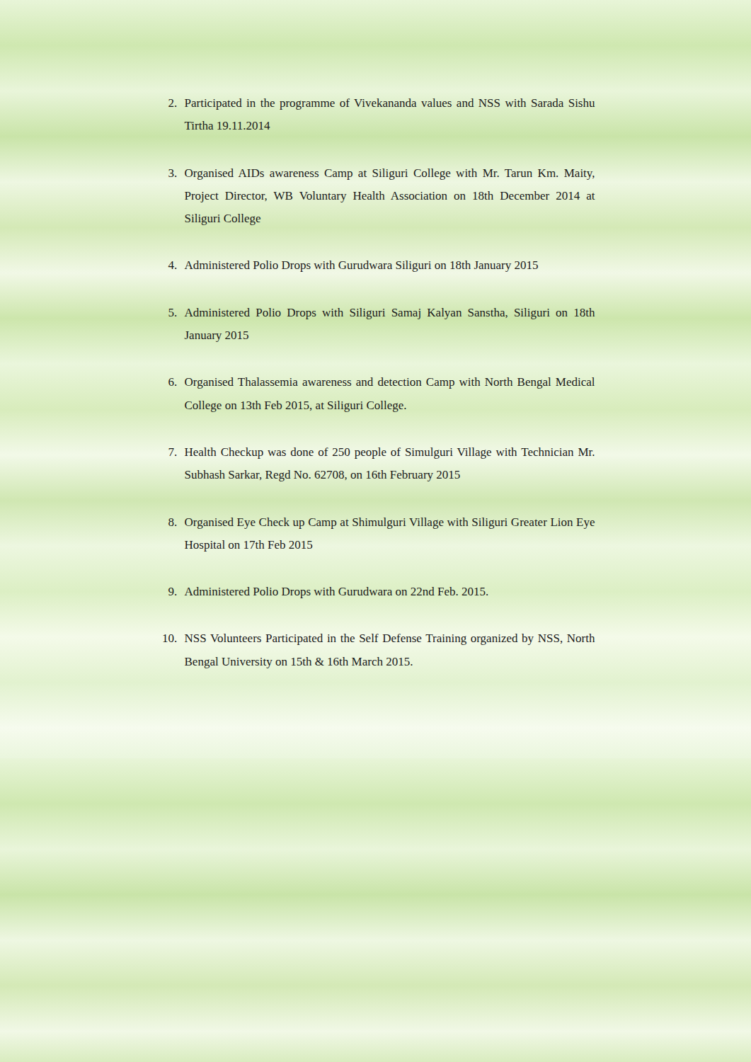Participated in the programme of Vivekananda values and NSS with Sarada Sishu Tirtha 19.11.2014
Organised AIDs awareness Camp at Siliguri College with Mr. Tarun Km. Maity, Project Director, WB Voluntary Health Association on 18th December 2014 at Siliguri College
Administered Polio Drops with Gurudwara Siliguri on 18th January 2015
Administered Polio Drops with Siliguri Samaj Kalyan Sanstha, Siliguri on 18th January 2015
Organised Thalassemia awareness and detection Camp with North Bengal Medical College on 13th Feb 2015, at Siliguri College.
Health Checkup was done of 250 people of Simulguri Village with Technician Mr. Subhash Sarkar, Regd No. 62708, on 16th February 2015
Organised Eye Check up Camp at Shimulguri Village with Siliguri Greater Lion Eye Hospital on 17th Feb 2015
Administered Polio Drops with Gurudwara on 22nd Feb. 2015.
NSS Volunteers Participated in the Self Defense Training organized by NSS, North Bengal University on 15th & 16th March 2015.